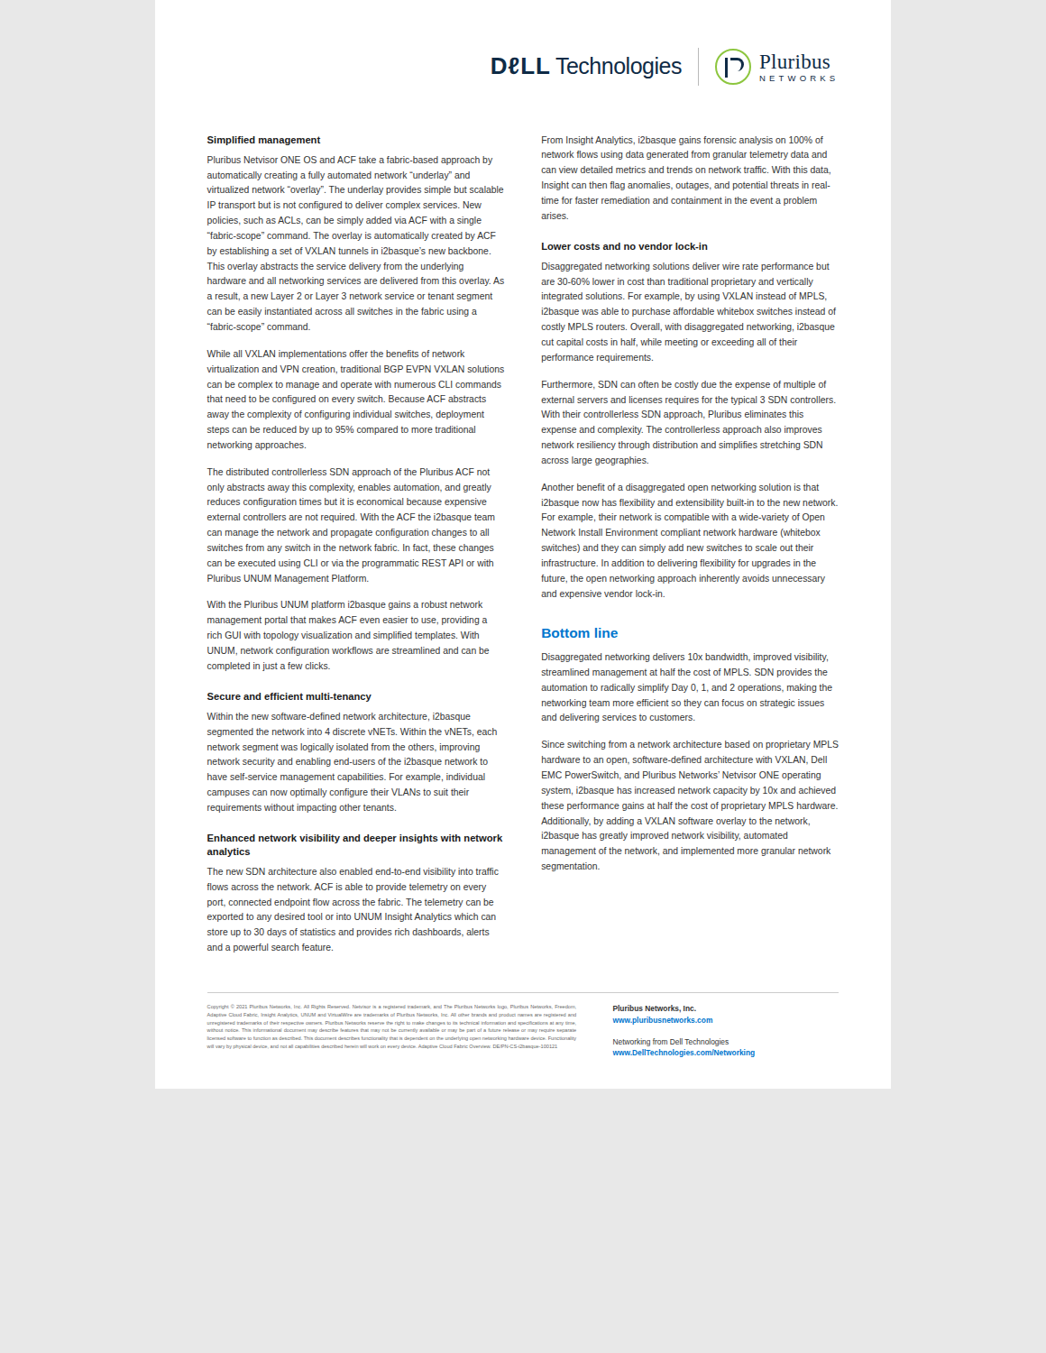DℓLL Technologies
Pluribus
NETWORKS
Simplified management
Pluribus Netvisor ONE OS and ACF take a fabric-based approach by automatically creating a fully automated network “underlay” and virtualized network “overlay”. The underlay provides simple but scalable IP transport but is not configured to deliver complex services. New policies, such as ACLs, can be simply added via ACF with a single “fabric-scope” command. The overlay is automatically created by ACF by establishing a set of VXLAN tunnels in i2basque’s new backbone. This overlay abstracts the service delivery from the underlying hardware and all networking services are delivered from this overlay. As a result, a new Layer 2 or Layer 3 network service or tenant segment can be easily instantiated across all switches in the fabric using a “fabric-scope” command.
While all VXLAN implementations offer the benefits of network virtualization and VPN creation, traditional BGP EVPN VXLAN solutions can be complex to manage and operate with numerous CLI commands that need to be configured on every switch. Because ACF abstracts away the complexity of configuring individual switches, deployment steps can be reduced by up to 95% compared to more traditional networking approaches.
The distributed controllerless SDN approach of the Pluribus ACF not only abstracts away this complexity, enables automation, and greatly reduces configuration times but it is economical because expensive external controllers are not required. With the ACF the i2basque team can manage the network and propagate configuration changes to all switches from any switch in the network fabric. In fact, these changes can be executed using CLI or via the programmatic REST API or with Pluribus UNUM Management Platform.
With the Pluribus UNUM platform i2basque gains a robust network management portal that makes ACF even easier to use, providing a rich GUI with topology visualization and simplified templates. With UNUM, network configuration workflows are streamlined and can be completed in just a few clicks.
Secure and efficient multi-tenancy
Within the new software-defined network architecture, i2basque segmented the network into 4 discrete vNETs. Within the vNETs, each network segment was logically isolated from the others, improving network security and enabling end-users of the i2basque network to have self-service management capabilities. For example, individual campuses can now optimally configure their VLANs to suit their requirements without impacting other tenants.
Enhanced network visibility and deeper insights with network analytics
The new SDN architecture also enabled end-to-end visibility into traffic flows across the network. ACF is able to provide telemetry on every port, connected endpoint flow across the fabric. The telemetry can be exported to any desired tool or into UNUM Insight Analytics which can store up to 30 days of statistics and provides rich dashboards, alerts and a powerful search feature.
From Insight Analytics, i2basque gains forensic analysis on 100% of network flows using data generated from granular telemetry data and can view detailed metrics and trends on network traffic. With this data, Insight can then flag anomalies, outages, and potential threats in real-time for faster remediation and containment in the event a problem arises.
Lower costs and no vendor lock-in
Disaggregated networking solutions deliver wire rate performance but are 30-60% lower in cost than traditional proprietary and vertically integrated solutions. For example, by using VXLAN instead of MPLS, i2basque was able to purchase affordable whitebox switches instead of costly MPLS routers. Overall, with disaggregated networking, i2basque cut capital costs in half, while meeting or exceeding all of their performance requirements.
Furthermore, SDN can often be costly due the expense of multiple of external servers and licenses requires for the typical 3 SDN controllers. With their controllerless SDN approach, Pluribus eliminates this expense and complexity. The controllerless approach also improves network resiliency through distribution and simplifies stretching SDN across large geographies.
Another benefit of a disaggregated open networking solution is that i2basque now has flexibility and extensibility built-in to the new network. For example, their network is compatible with a wide-variety of Open Network Install Environment compliant network hardware (whitebox switches) and they can simply add new switches to scale out their infrastructure. In addition to delivering flexibility for upgrades in the future, the open networking approach inherently avoids unnecessary and expensive vendor lock-in.
Bottom line
Disaggregated networking delivers 10x bandwidth, improved visibility, streamlined management at half the cost of MPLS. SDN provides the automation to radically simplify Day 0, 1, and 2 operations, making the networking team more efficient so they can focus on strategic issues and delivering services to customers.
Since switching from a network architecture based on proprietary MPLS hardware to an open, software-defined architecture with VXLAN, Dell EMC PowerSwitch, and Pluribus Networks’ Netvisor ONE operating system, i2basque has increased network capacity by 10x and achieved these performance gains at half the cost of proprietary MPLS hardware. Additionally, by adding a VXLAN software overlay to the network, i2basque has greatly improved network visibility, automated management of the network, and implemented more granular network segmentation.
Copyright © 2021 Pluribus Networks, Inc. All Rights Reserved. Netvisor is a registered trademark, and The Pluribus Networks logo, Pluribus Networks, Freedom, Adaptive Cloud Fabric, Insight Analytics, UNUM and VirtualWire are trademarks of Pluribus Networks, Inc. All other brands and product names are registered and unregistered trademarks of their respective owners. Pluribus Networks reserve the right to make changes to its technical information and specifications at any time, without notice. This informational document may describe features that may not be currently available or may be part of a future release or may require separate licensed software to function as described. This document describes functionality that is dependent on the underlying open networking hardware device. Functionality will vary by physical device, and not all capabilities described herein will work on every device. Adaptive Cloud Fabric Overview. DE/PN-CS-i2basque-100121
Pluribus Networks, Inc.
www.pluribusnetworks.com
Networking from Dell Technologies
www.DellTechnologies.com/Networking